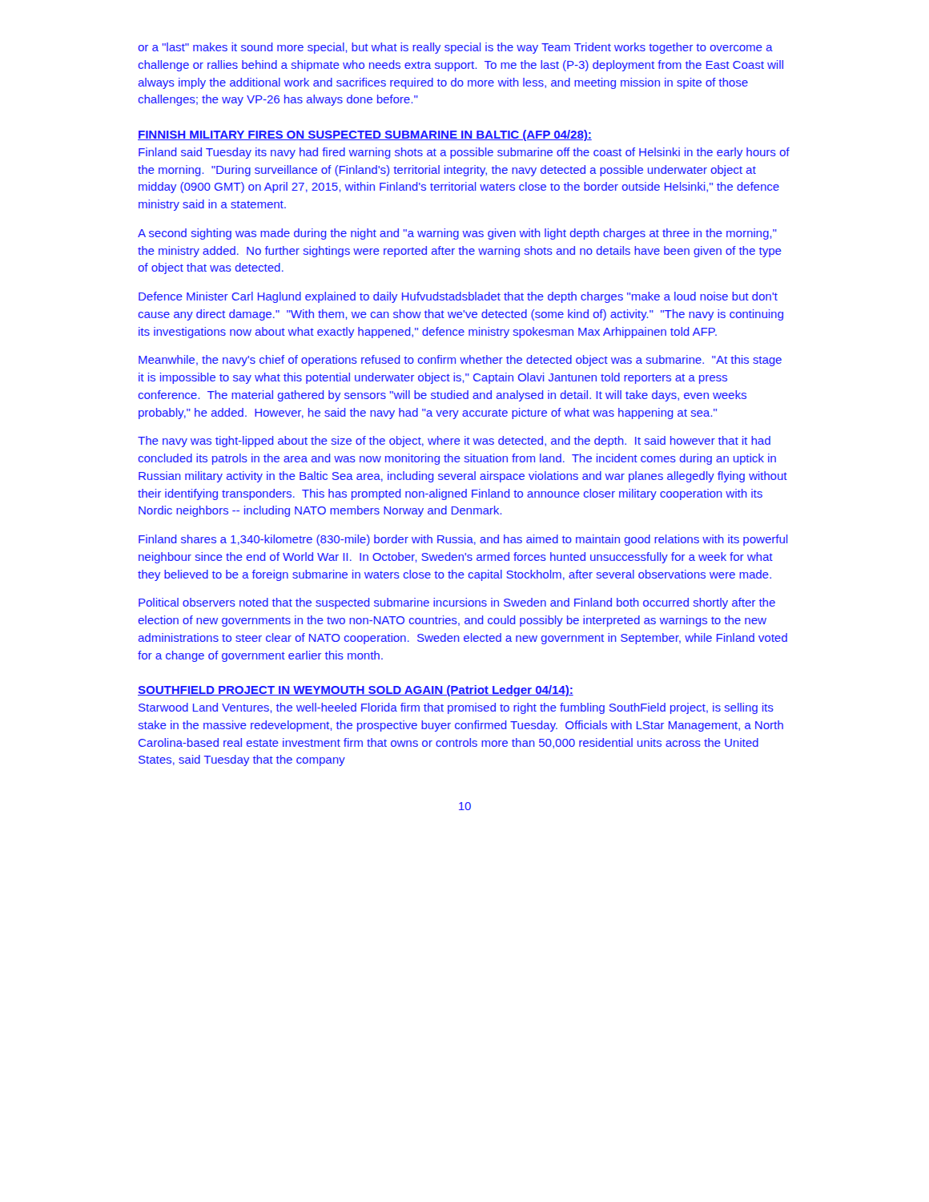or a "last" makes it sound more special, but what is really special is the way Team Trident works together to overcome a challenge or rallies behind a shipmate who needs extra support. To me the last (P-3) deployment from the East Coast will always imply the additional work and sacrifices required to do more with less, and meeting mission in spite of those challenges; the way VP-26 has always done before."
FINNISH MILITARY FIRES ON SUSPECTED SUBMARINE IN BALTIC (AFP 04/28):
Finland said Tuesday its navy had fired warning shots at a possible submarine off the coast of Helsinki in the early hours of the morning. "During surveillance of (Finland's) territorial integrity, the navy detected a possible underwater object at midday (0900 GMT) on April 27, 2015, within Finland's territorial waters close to the border outside Helsinki," the defence ministry said in a statement.
A second sighting was made during the night and "a warning was given with light depth charges at three in the morning," the ministry added. No further sightings were reported after the warning shots and no details have been given of the type of object that was detected.
Defence Minister Carl Haglund explained to daily Hufvudstadsbladet that the depth charges "make a loud noise but don't cause any direct damage." "With them, we can show that we've detected (some kind of) activity." "The navy is continuing its investigations now about what exactly happened," defence ministry spokesman Max Arhippainen told AFP.
Meanwhile, the navy's chief of operations refused to confirm whether the detected object was a submarine. "At this stage it is impossible to say what this potential underwater object is," Captain Olavi Jantunen told reporters at a press conference. The material gathered by sensors "will be studied and analysed in detail. It will take days, even weeks probably," he added. However, he said the navy had "a very accurate picture of what was happening at sea."
The navy was tight-lipped about the size of the object, where it was detected, and the depth. It said however that it had concluded its patrols in the area and was now monitoring the situation from land. The incident comes during an uptick in Russian military activity in the Baltic Sea area, including several airspace violations and war planes allegedly flying without their identifying transponders. This has prompted non-aligned Finland to announce closer military cooperation with its Nordic neighbors -- including NATO members Norway and Denmark.
Finland shares a 1,340-kilometre (830-mile) border with Russia, and has aimed to maintain good relations with its powerful neighbour since the end of World War II. In October, Sweden's armed forces hunted unsuccessfully for a week for what they believed to be a foreign submarine in waters close to the capital Stockholm, after several observations were made.
Political observers noted that the suspected submarine incursions in Sweden and Finland both occurred shortly after the election of new governments in the two non-NATO countries, and could possibly be interpreted as warnings to the new administrations to steer clear of NATO cooperation. Sweden elected a new government in September, while Finland voted for a change of government earlier this month.
SOUTHFIELD PROJECT IN WEYMOUTH SOLD AGAIN (Patriot Ledger 04/14):
Starwood Land Ventures, the well-heeled Florida firm that promised to right the fumbling SouthField project, is selling its stake in the massive redevelopment, the prospective buyer confirmed Tuesday. Officials with LStar Management, a North Carolina-based real estate investment firm that owns or controls more than 50,000 residential units across the United States, said Tuesday that the company
10